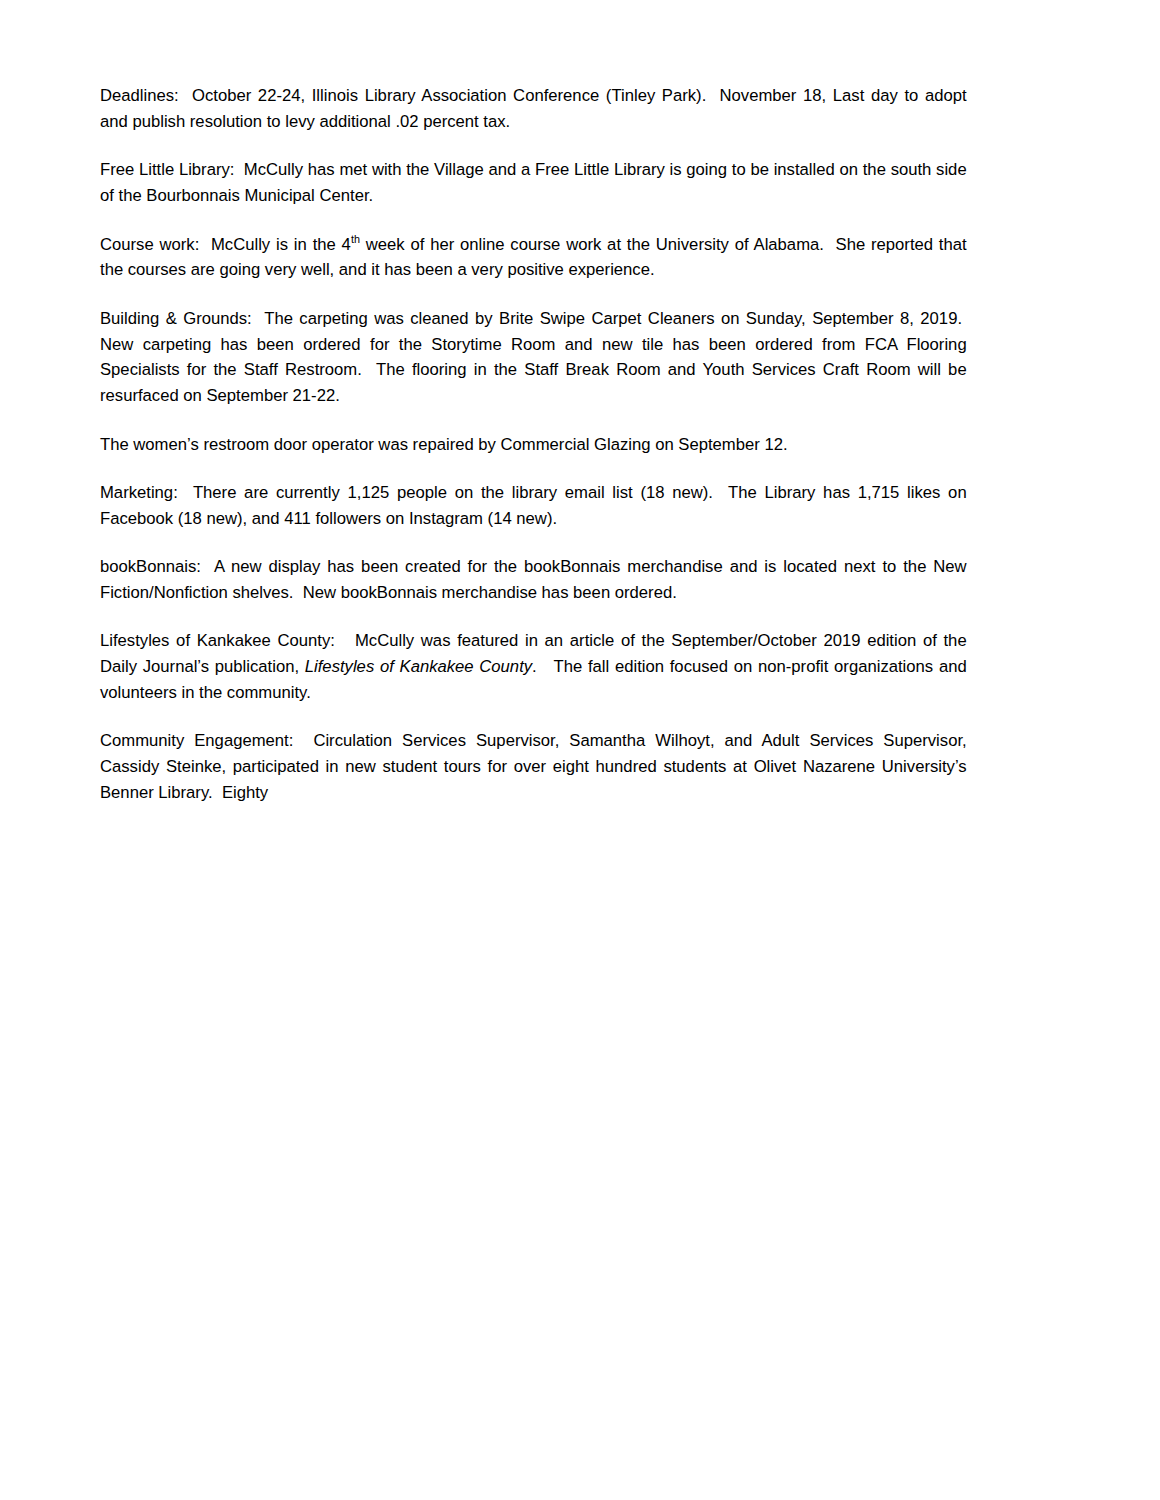Deadlines: October 22-24, Illinois Library Association Conference (Tinley Park). November 18, Last day to adopt and publish resolution to levy additional .02 percent tax.
Free Little Library: McCully has met with the Village and a Free Little Library is going to be installed on the south side of the Bourbonnais Municipal Center.
Course work: McCully is in the 4th week of her online course work at the University of Alabama. She reported that the courses are going very well, and it has been a very positive experience.
Building & Grounds: The carpeting was cleaned by Brite Swipe Carpet Cleaners on Sunday, September 8, 2019. New carpeting has been ordered for the Storytime Room and new tile has been ordered from FCA Flooring Specialists for the Staff Restroom. The flooring in the Staff Break Room and Youth Services Craft Room will be resurfaced on September 21-22.
The women’s restroom door operator was repaired by Commercial Glazing on September 12.
Marketing: There are currently 1,125 people on the library email list (18 new). The Library has 1,715 likes on Facebook (18 new), and 411 followers on Instagram (14 new).
bookBonnais: A new display has been created for the bookBonnais merchandise and is located next to the New Fiction/Nonfiction shelves. New bookBonnais merchandise has been ordered.
Lifestyles of Kankakee County: McCully was featured in an article of the September/October 2019 edition of the Daily Journal’s publication, Lifestyles of Kankakee County. The fall edition focused on non-profit organizations and volunteers in the community.
Community Engagement: Circulation Services Supervisor, Samantha Wilhoyt, and Adult Services Supervisor, Cassidy Steinke, participated in new student tours for over eight hundred students at Olivet Nazarene University’s Benner Library. Eighty